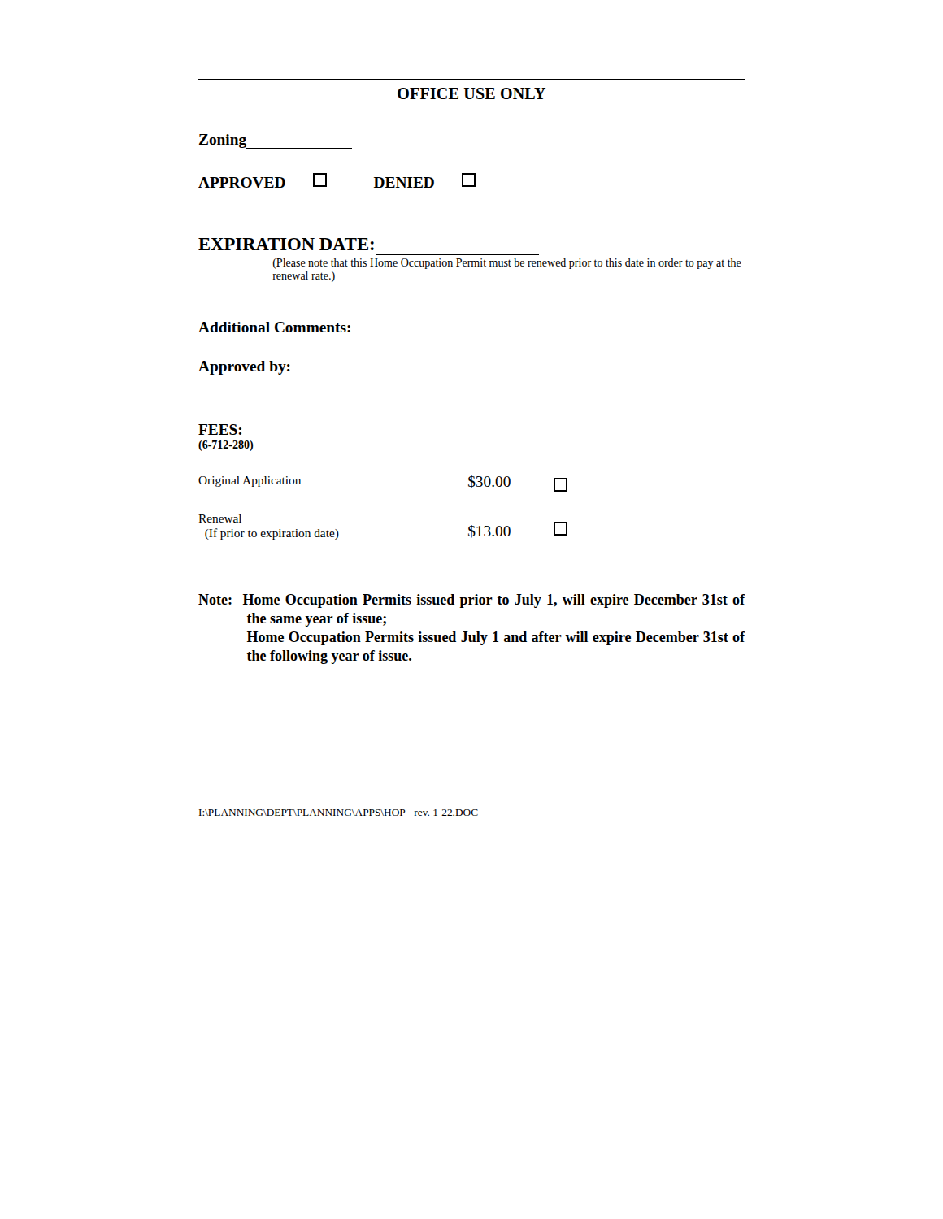OFFICE USE ONLY
Zoning
APPROVED DENIED
EXPIRATION DATE:
(Please note that this Home Occupation Permit must be renewed prior to this date in order to pay at the renewal rate.)
Additional Comments:
Approved by:
FEES:
(6-712-280)
| Original Application | $30.00 | |
| Renewal (If prior to expiration date) | $13.00 | |
Note: Home Occupation Permits issued prior to July 1, will expire December 31st of the same year of issue;
Home Occupation Permits issued July 1 and after will expire December 31st of the following year of issue.
I:\PLANNING\DEPT\PLANNING\APPS\HOP - rev. 1-22.DOC